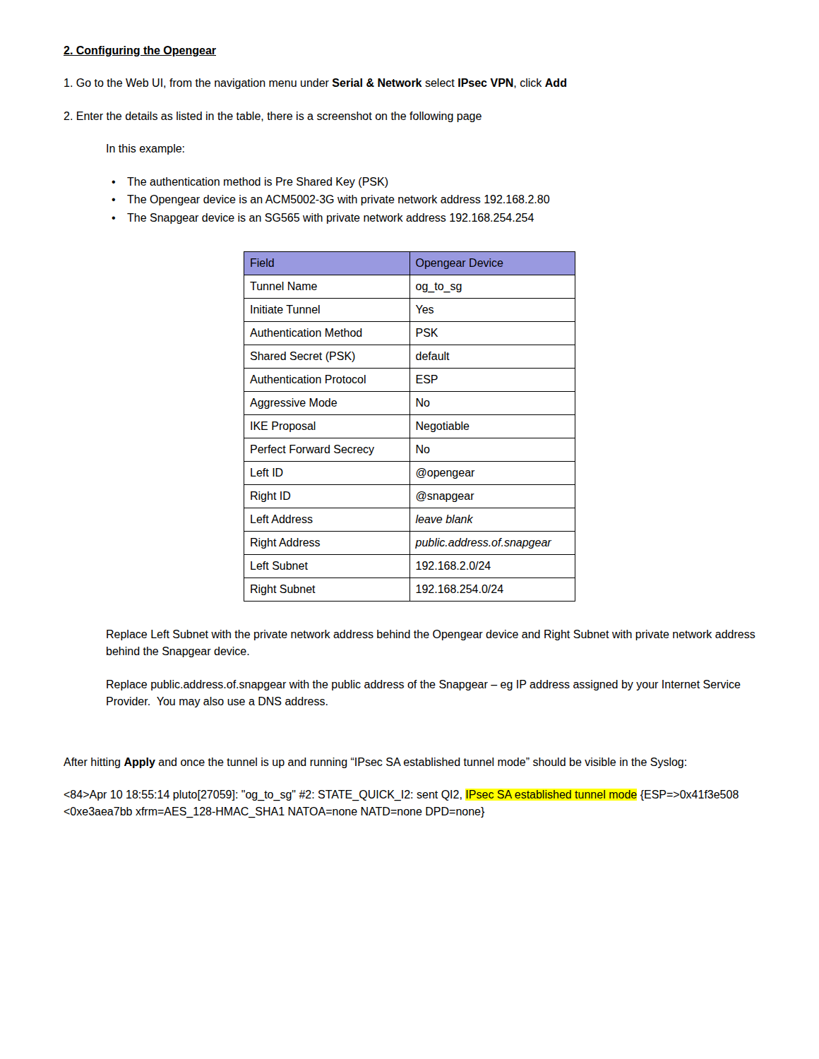2. Configuring the Opengear
1. Go to the Web UI, from the navigation menu under Serial & Network select IPsec VPN, click Add
2. Enter the details as listed in the table, there is a screenshot on the following page
In this example:
The authentication method is Pre Shared Key (PSK)
The Opengear device is an ACM5002-3G with private network address 192.168.2.80
The Snapgear device is an SG565 with private network address 192.168.254.254
| Field | Opengear Device |
| Tunnel Name | og_to_sg |
| Initiate Tunnel | Yes |
| Authentication Method | PSK |
| Shared Secret (PSK) | default |
| Authentication Protocol | ESP |
| Aggressive Mode | No |
| IKE Proposal | Negotiable |
| Perfect Forward Secrecy | No |
| Left ID | @opengear |
| Right ID | @snapgear |
| Left Address | leave blank |
| Right Address | public.address.of.snapgear |
| Left Subnet | 192.168.2.0/24 |
| Right Subnet | 192.168.254.0/24 |
Replace Left Subnet with the private network address behind the Opengear device and Right Subnet with private network address behind the Snapgear device.
Replace public.address.of.snapgear with the public address of the Snapgear – eg IP address assigned by your Internet Service Provider. You may also use a DNS address.
After hitting Apply and once the tunnel is up and running “IPsec SA established tunnel mode” should be visible in the Syslog:
<84>Apr 10 18:55:14 pluto[27059]: "og_to_sg" #2: STATE_QUICK_I2: sent QI2, IPsec SA established tunnel mode {ESP=>0x41f3e508 <0xe3aea7bb xfrm=AES_128-HMAC_SHA1 NATOA=none NATD=none DPD=none}